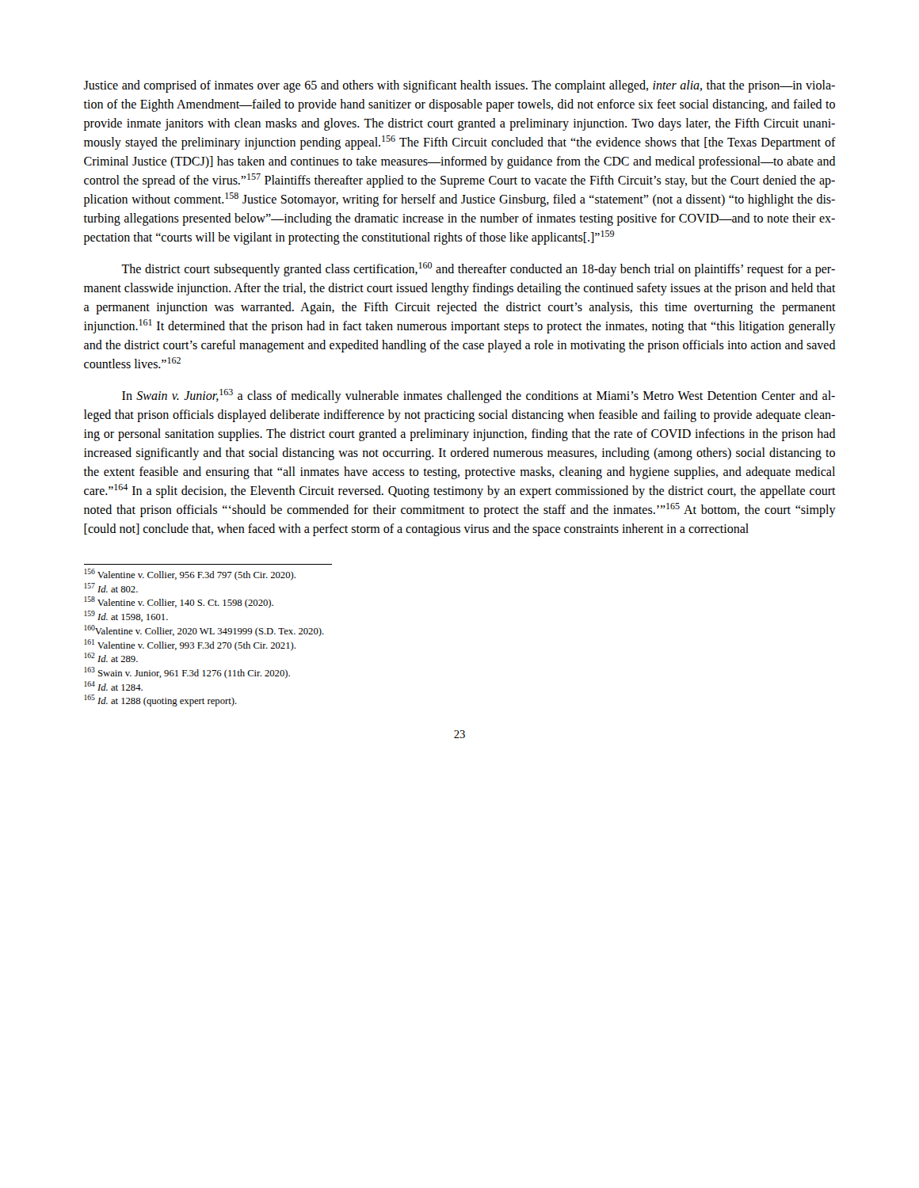Justice and comprised of inmates over age 65 and others with significant health issues. The complaint alleged, inter alia, that the prison—in violation of the Eighth Amendment—failed to provide hand sanitizer or disposable paper towels, did not enforce six feet social distancing, and failed to provide inmate janitors with clean masks and gloves. The district court granted a preliminary injunction. Two days later, the Fifth Circuit unanimously stayed the preliminary injunction pending appeal.156 The Fifth Circuit concluded that “the evidence shows that [the Texas Department of Criminal Justice (TDCJ)] has taken and continues to take measures—informed by guidance from the CDC and medical professional—to abate and control the spread of the virus.”157 Plaintiffs thereafter applied to the Supreme Court to vacate the Fifth Circuit’s stay, but the Court denied the application without comment.158 Justice Sotomayor, writing for herself and Justice Ginsburg, filed a “statement” (not a dissent) “to highlight the disturbing allegations presented below”—including the dramatic increase in the number of inmates testing positive for COVID—and to note their expectation that “courts will be vigilant in protecting the constitutional rights of those like applicants[.]”159
The district court subsequently granted class certification,160 and thereafter conducted an 18-day bench trial on plaintiffs’ request for a permanent classwide injunction. After the trial, the district court issued lengthy findings detailing the continued safety issues at the prison and held that a permanent injunction was warranted. Again, the Fifth Circuit rejected the district court’s analysis, this time overturning the permanent injunction.161 It determined that the prison had in fact taken numerous important steps to protect the inmates, noting that “this litigation generally and the district court’s careful management and expedited handling of the case played a role in motivating the prison officials into action and saved countless lives.”162
In Swain v. Junior,163 a class of medically vulnerable inmates challenged the conditions at Miami’s Metro West Detention Center and alleged that prison officials displayed deliberate indifference by not practicing social distancing when feasible and failing to provide adequate cleaning or personal sanitation supplies. The district court granted a preliminary injunction, finding that the rate of COVID infections in the prison had increased significantly and that social distancing was not occurring. It ordered numerous measures, including (among others) social distancing to the extent feasible and ensuring that “all inmates have access to testing, protective masks, cleaning and hygiene supplies, and adequate medical care.”164 In a split decision, the Eleventh Circuit reversed. Quoting testimony by an expert commissioned by the district court, the appellate court noted that prison officials “‘should be commended for their commitment to protect the staff and the inmates.’”165 At bottom, the court “simply [could not] conclude that, when faced with a perfect storm of a contagious virus and the space constraints inherent in a correctional
156 Valentine v. Collier, 956 F.3d 797 (5th Cir. 2020).
157 Id. at 802.
158 Valentine v. Collier, 140 S. Ct. 1598 (2020).
159 Id. at 1598, 1601.
160Valentine v. Collier, 2020 WL 3491999 (S.D. Tex. 2020).
161 Valentine v. Collier, 993 F.3d 270 (5th Cir. 2021).
162 Id. at 289.
163 Swain v. Junior, 961 F.3d 1276 (11th Cir. 2020).
164 Id. at 1284.
165 Id. at 1288 (quoting expert report).
23